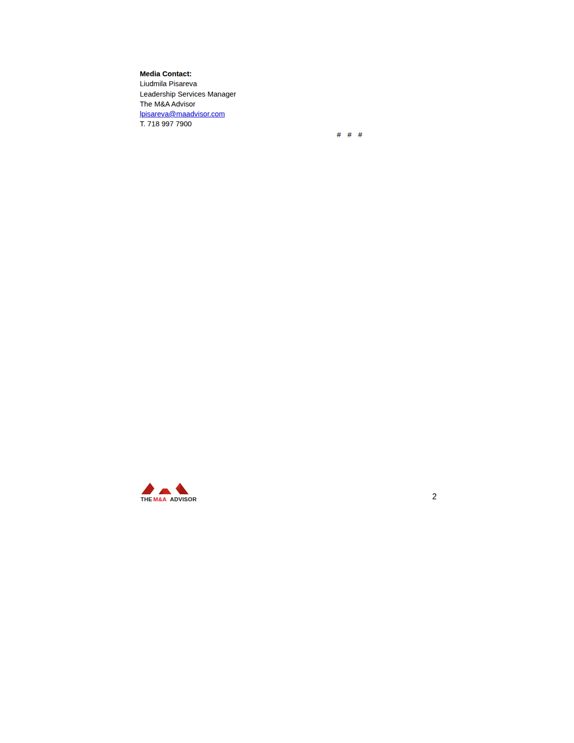Media Contact:
Liudmila Pisareva
Leadership Services Manager
The M&A Advisor
lpisareva@maadvisor.com
T. 718 997 7900
# # #
THE M&A ADVISOR 2